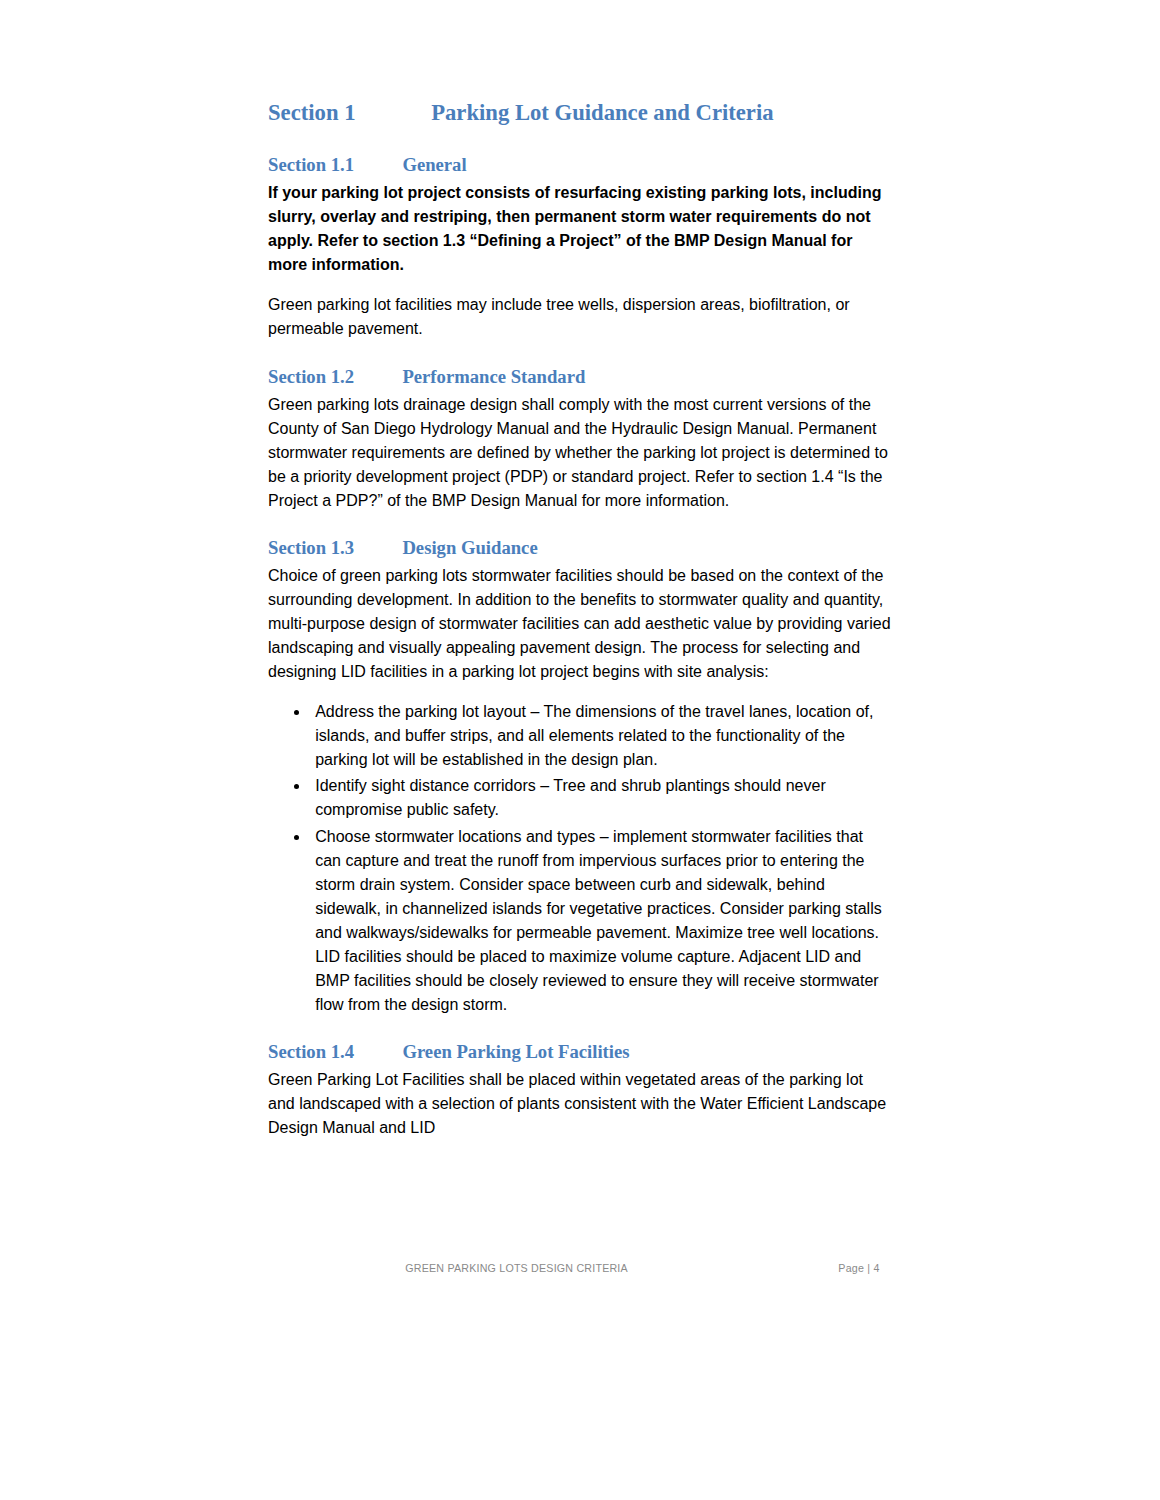Section 1 Parking Lot Guidance and Criteria
Section 1.1 General
If your parking lot project consists of resurfacing existing parking lots, including slurry, overlay and restriping, then permanent storm water requirements do not apply. Refer to section 1.3 “Defining a Project” of the BMP Design Manual for more information.
Green parking lot facilities may include tree wells, dispersion areas, biofiltration, or permeable pavement.
Section 1.2 Performance Standard
Green parking lots drainage design shall comply with the most current versions of the County of San Diego Hydrology Manual and the Hydraulic Design Manual. Permanent stormwater requirements are defined by whether the parking lot project is determined to be a priority development project (PDP) or standard project. Refer to section 1.4 “Is the Project a PDP?” of the BMP Design Manual for more information.
Section 1.3 Design Guidance
Choice of green parking lots stormwater facilities should be based on the context of the surrounding development. In addition to the benefits to stormwater quality and quantity, multi-purpose design of stormwater facilities can add aesthetic value by providing varied landscaping and visually appealing pavement design. The process for selecting and designing LID facilities in a parking lot project begins with site analysis:
Address the parking lot layout – The dimensions of the travel lanes, location of, islands, and buffer strips, and all elements related to the functionality of the parking lot will be established in the design plan.
Identify sight distance corridors – Tree and shrub plantings should never compromise public safety.
Choose stormwater locations and types – implement stormwater facilities that can capture and treat the runoff from impervious surfaces prior to entering the storm drain system. Consider space between curb and sidewalk, behind sidewalk, in channelized islands for vegetative practices. Consider parking stalls and walkways/sidewalks for permeable pavement. Maximize tree well locations. LID facilities should be placed to maximize volume capture. Adjacent LID and BMP facilities should be closely reviewed to ensure they will receive stormwater flow from the design storm.
Section 1.4 Green Parking Lot Facilities
Green Parking Lot Facilities shall be placed within vegetated areas of the parking lot and landscaped with a selection of plants consistent with the Water Efficient Landscape Design Manual and LID
GREEN PARKING LOTS DESIGN CRITERIA Page | 4